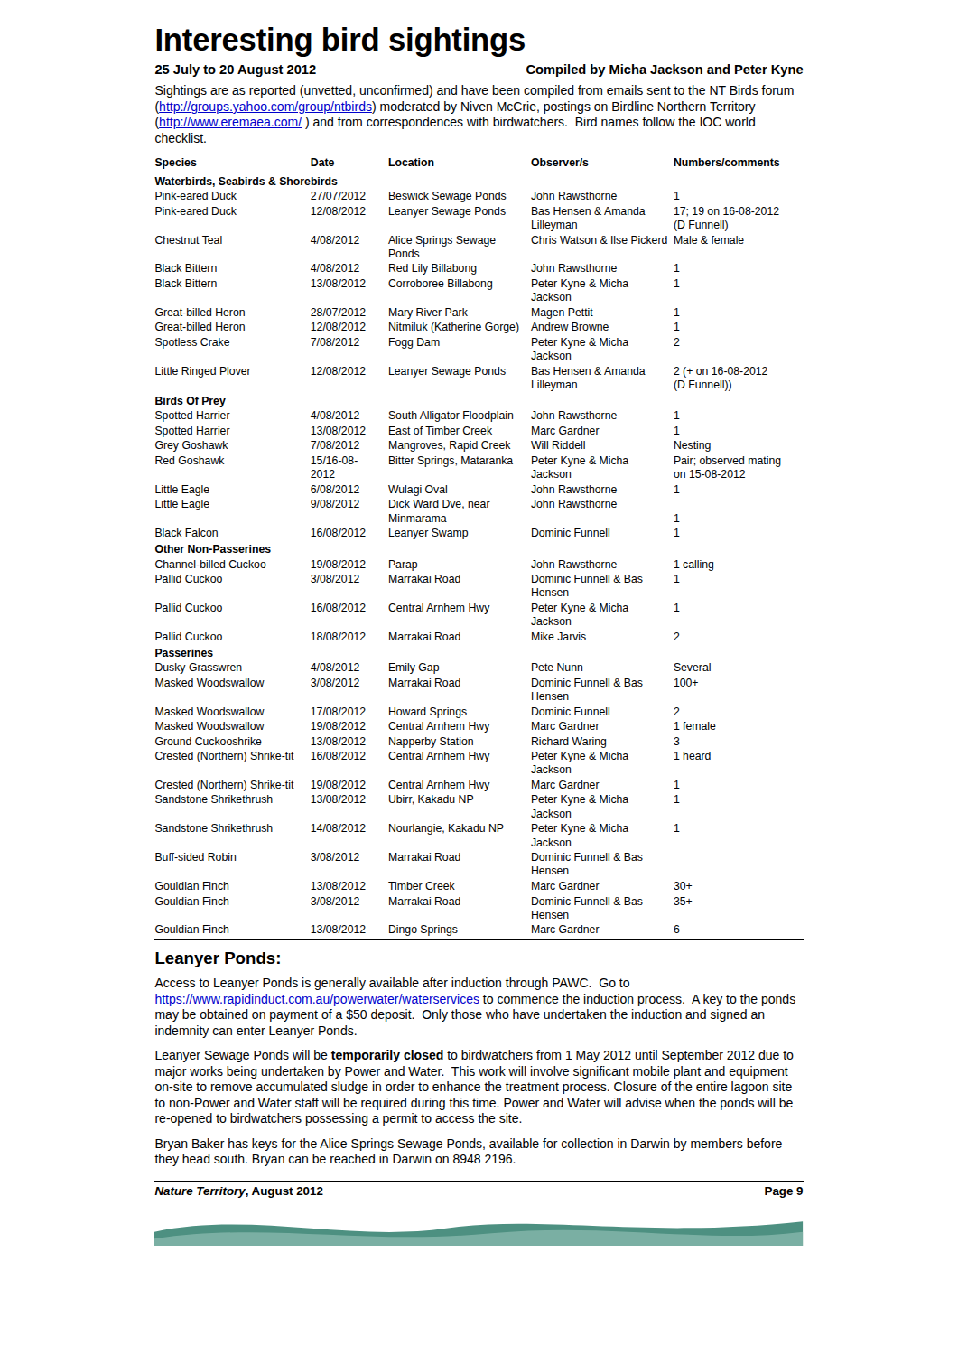Interesting bird sightings
25 July to 20 August 2012 Compiled by Micha Jackson and Peter Kyne
Sightings are as reported (unvetted, unconfirmed) and have been compiled from emails sent to the NT Birds forum (http://groups.yahoo.com/group/ntbirds) moderated by Niven McCrie, postings on Birdline Northern Territory (http://www.eremaea.com/ ) and from correspondences with birdwatchers. Bird names follow the IOC world checklist.
| Species | Date | Location | Observer/s | Numbers/comments |
| --- | --- | --- | --- | --- |
| Waterbirds, Seabirds & Shorebirds |
| Pink-eared Duck | 27/07/2012 | Beswick Sewage Ponds | John Rawsthorne | 1 |
| Pink-eared Duck | 12/08/2012 | Leanyer Sewage Ponds | Bas Hensen & Amanda Lilleyman | 17; 19 on 16-08-2012 (D Funnell) |
| Chestnut Teal | 4/08/2012 | Alice Springs Sewage Ponds | Chris Watson & Ilse Pickerd | Male & female |
| Black Bittern | 4/08/2012 | Red Lily Billabong | John Rawsthorne | 1 |
| Black Bittern | 13/08/2012 | Corroboree Billabong | Peter Kyne & Micha Jackson | 1 |
| Great-billed Heron | 28/07/2012 | Mary River Park | Magen Pettit | 1 |
| Great-billed Heron | 12/08/2012 | Nitmiluk (Katherine Gorge) | Andrew Browne | 1 |
| Spotless Crake | 7/08/2012 | Fogg Dam | Peter Kyne & Micha Jackson | 2 |
| Little Ringed Plover | 12/08/2012 | Leanyer Sewage Ponds | Bas Hensen & Amanda Lilleyman | 2 (+ on 16-08-2012 (D Funnell)) |
| Birds Of Prey |
| Spotted Harrier | 4/08/2012 | South Alligator Floodplain | John Rawsthorne | 1 |
| Spotted Harrier | 13/08/2012 | East of Timber Creek | Marc Gardner | 1 |
| Grey Goshawk | 7/08/2012 | Mangroves, Rapid Creek | Will Riddell | Nesting |
| Red Goshawk | 15/16-08- 2012 | Bitter Springs, Mataranka | Peter Kyne & Micha Jackson | Pair; observed mating on 15-08-2012 |
| Little Eagle | 6/08/2012 | Wulagi Oval | John Rawsthorne | 1 |
| Little Eagle | 9/08/2012 | Dick Ward Dve, near Minmarama | John Rawsthorne | 1 |
| Black Falcon | 16/08/2012 | Leanyer Swamp | Dominic Funnell | 1 |
| Other Non-Passerines |
| Channel-billed Cuckoo | 19/08/2012 | Parap | John Rawsthorne | 1 calling |
| Pallid Cuckoo | 3/08/2012 | Marrakai Road | Dominic Funnell & Bas Hensen | 1 |
| Pallid Cuckoo | 16/08/2012 | Central Arnhem Hwy | Peter Kyne & Micha Jackson | 1 |
| Pallid Cuckoo | 18/08/2012 | Marrakai Road | Mike Jarvis | 2 |
| Passerines |
| Dusky Grasswren | 4/08/2012 | Emily Gap | Pete Nunn | Several |
| Masked Woodswallow | 3/08/2012 | Marrakai Road | Dominic Funnell & Bas Hensen | 100+ |
| Masked Woodswallow | 17/08/2012 | Howard Springs | Dominic Funnell | 2 |
| Masked Woodswallow | 19/08/2012 | Central Arnhem Hwy | Marc Gardner | 1 female |
| Ground Cuckooshrike | 13/08/2012 | Napperby Station | Richard Waring | 3 |
| Crested (Northern) Shrike-tit | 16/08/2012 | Central Arnhem Hwy | Peter Kyne & Micha Jackson | 1 heard |
| Crested (Northern) Shrike-tit | 19/08/2012 | Central Arnhem Hwy | Marc Gardner | 1 |
| Sandstone Shrikethrush | 13/08/2012 | Ubirr, Kakadu NP | Peter Kyne & Micha Jackson | 1 |
| Sandstone Shrikethrush | 14/08/2012 | Nourlangie, Kakadu NP | Peter Kyne & Micha Jackson | 1 |
| Buff-sided Robin | 3/08/2012 | Marrakai Road | Dominic Funnell & Bas Hensen | |
| Gouldian Finch | 13/08/2012 | Timber Creek | Marc Gardner | 30+ |
| Gouldian Finch | 3/08/2012 | Marrakai Road | Dominic Funnell & Bas Hensen | 35+ |
| Gouldian Finch | 13/08/2012 | Dingo Springs | Marc Gardner | 6 |
Leanyer Ponds:
Access to Leanyer Ponds is generally available after induction through PAWC. Go to https://www.rapidinduct.com.au/powerwater/waterservices to commence the induction process. A key to the ponds may be obtained on payment of a $50 deposit. Only those who have undertaken the induction and signed an indemnity can enter Leanyer Ponds.
Leanyer Sewage Ponds will be temporarily closed to birdwatchers from 1 May 2012 until September 2012 due to major works being undertaken by Power and Water. This work will involve significant mobile plant and equipment on-site to remove accumulated sludge in order to enhance the treatment process. Closure of the entire lagoon site to non-Power and Water staff will be required during this time. Power and Water will advise when the ponds will be re-opened to birdwatchers possessing a permit to access the site.
Bryan Baker has keys for the Alice Springs Sewage Ponds, available for collection in Darwin by members before they head south. Bryan can be reached in Darwin on 8948 2196.
Nature Territory, August 2012 Page 9